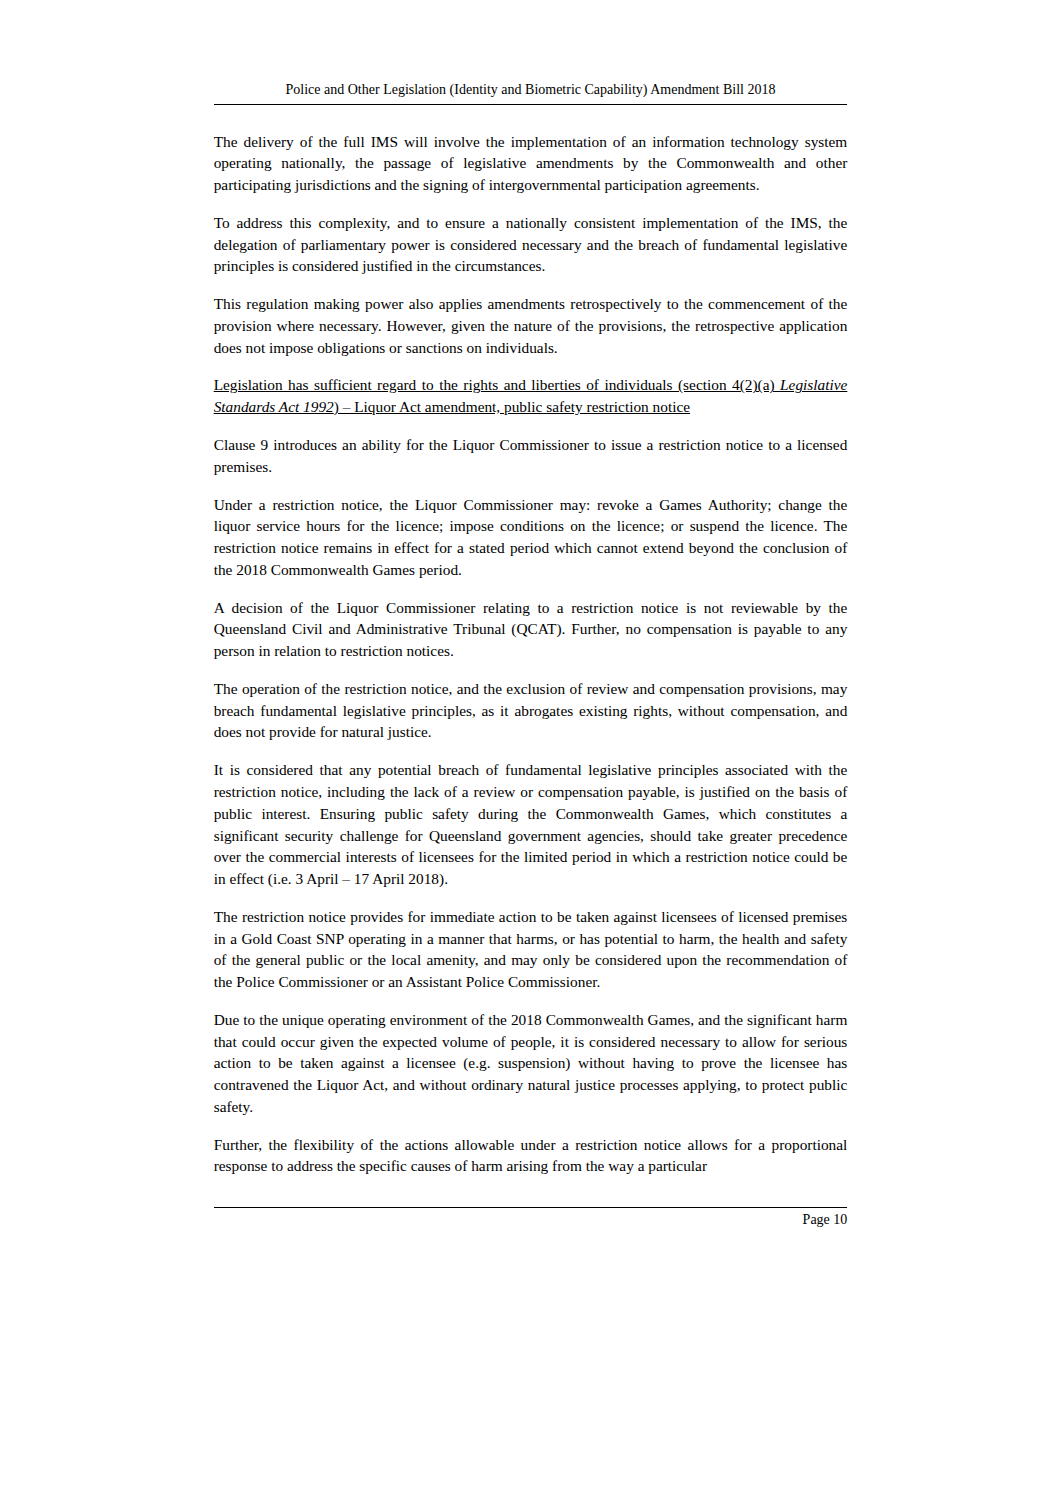Police and Other Legislation (Identity and Biometric Capability) Amendment Bill 2018
The delivery of the full IMS will involve the implementation of an information technology system operating nationally, the passage of legislative amendments by the Commonwealth and other participating jurisdictions and the signing of intergovernmental participation agreements.
To address this complexity, and to ensure a nationally consistent implementation of the IMS, the delegation of parliamentary power is considered necessary and the breach of fundamental legislative principles is considered justified in the circumstances.
This regulation making power also applies amendments retrospectively to the commencement of the provision where necessary. However, given the nature of the provisions, the retrospective application does not impose obligations or sanctions on individuals.
Legislation has sufficient regard to the rights and liberties of individuals (section 4(2)(a) Legislative Standards Act 1992) – Liquor Act amendment, public safety restriction notice
Clause 9 introduces an ability for the Liquor Commissioner to issue a restriction notice to a licensed premises.
Under a restriction notice, the Liquor Commissioner may: revoke a Games Authority; change the liquor service hours for the licence; impose conditions on the licence; or suspend the licence. The restriction notice remains in effect for a stated period which cannot extend beyond the conclusion of the 2018 Commonwealth Games period.
A decision of the Liquor Commissioner relating to a restriction notice is not reviewable by the Queensland Civil and Administrative Tribunal (QCAT). Further, no compensation is payable to any person in relation to restriction notices.
The operation of the restriction notice, and the exclusion of review and compensation provisions, may breach fundamental legislative principles, as it abrogates existing rights, without compensation, and does not provide for natural justice.
It is considered that any potential breach of fundamental legislative principles associated with the restriction notice, including the lack of a review or compensation payable, is justified on the basis of public interest. Ensuring public safety during the Commonwealth Games, which constitutes a significant security challenge for Queensland government agencies, should take greater precedence over the commercial interests of licensees for the limited period in which a restriction notice could be in effect (i.e. 3 April – 17 April 2018).
The restriction notice provides for immediate action to be taken against licensees of licensed premises in a Gold Coast SNP operating in a manner that harms, or has potential to harm, the health and safety of the general public or the local amenity, and may only be considered upon the recommendation of the Police Commissioner or an Assistant Police Commissioner.
Due to the unique operating environment of the 2018 Commonwealth Games, and the significant harm that could occur given the expected volume of people, it is considered necessary to allow for serious action to be taken against a licensee (e.g. suspension) without having to prove the licensee has contravened the Liquor Act, and without ordinary natural justice processes applying, to protect public safety.
Further, the flexibility of the actions allowable under a restriction notice allows for a proportional response to address the specific causes of harm arising from the way a particular
Page 10